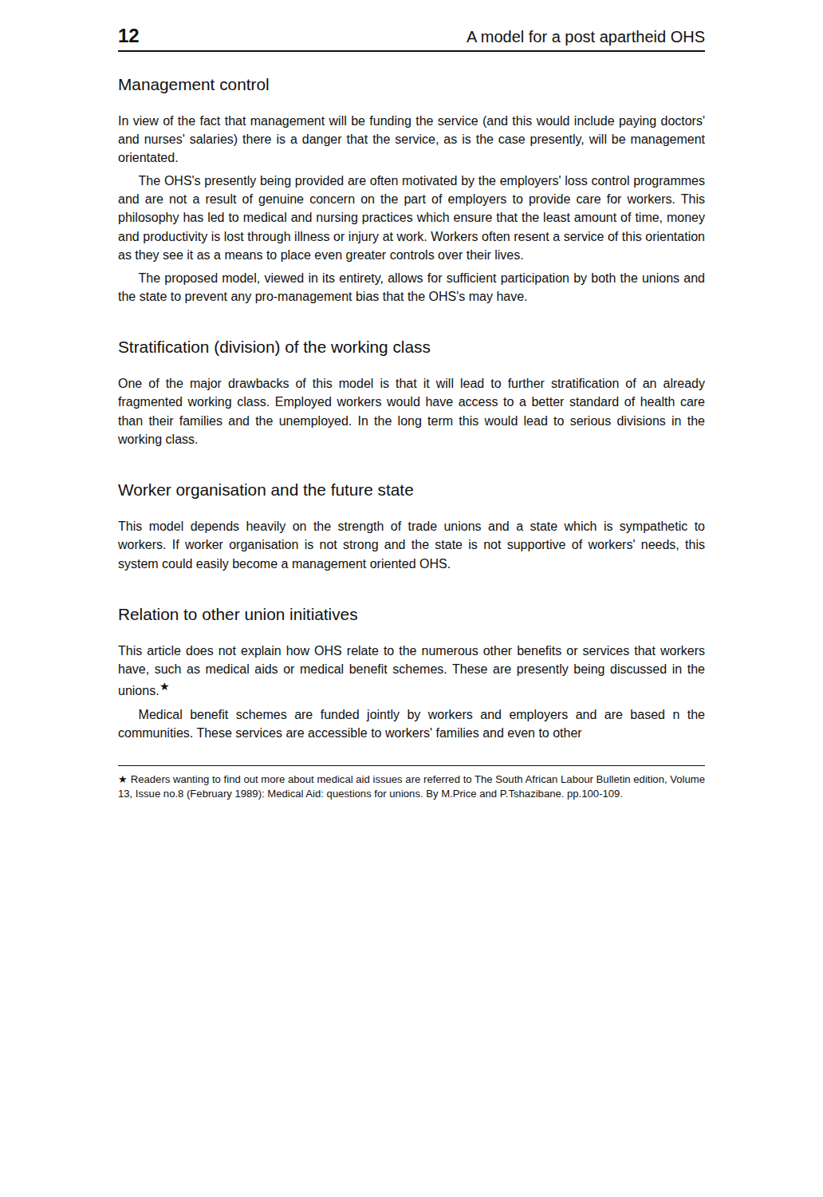12
A model for a post apartheid OHS
Management control
In view of the fact that management will be funding the service (and this would include paying doctors' and nurses' salaries) there is a danger that the service, as is the case presently, will be management orientated.
The OHS's presently being provided are often motivated by the employers' loss control programmes and are not a result of genuine concern on the part of employers to provide care for workers. This philosophy has led to medical and nursing practices which ensure that the least amount of time, money and productivity is lost through illness or injury at work. Workers often resent a service of this orientation as they see it as a means to place even greater controls over their lives.
The proposed model, viewed in its entirety, allows for sufficient participation by both the unions and the state to prevent any pro-management bias that the OHS's may have.
Stratification (division) of the working class
One of the major drawbacks of this model is that it will lead to further stratification of an already fragmented working class. Employed workers would have access to a better standard of health care than their families and the unemployed. In the long term this would lead to serious divisions in the working class.
Worker organisation and the future state
This model depends heavily on the strength of trade unions and a state which is sympathetic to workers. If worker organisation is not strong and the state is not supportive of workers' needs, this system could easily become a management oriented OHS.
Relation to other union initiatives
This article does not explain how OHS relate to the numerous other benefits or services that workers have, such as medical aids or medical benefit schemes. These are presently being discussed in the unions.★
Medical benefit schemes are funded jointly by workers and employers and are based n the communities. These services are accessible to workers' families and even to other
★ Readers wanting to find out more about medical aid issues are referred to The South African Labour Bulletin edition, Volume 13, Issue no.8 (February 1989): Medical Aid: questions for unions. By M.Price and P.Tshazibane. pp.100-109.